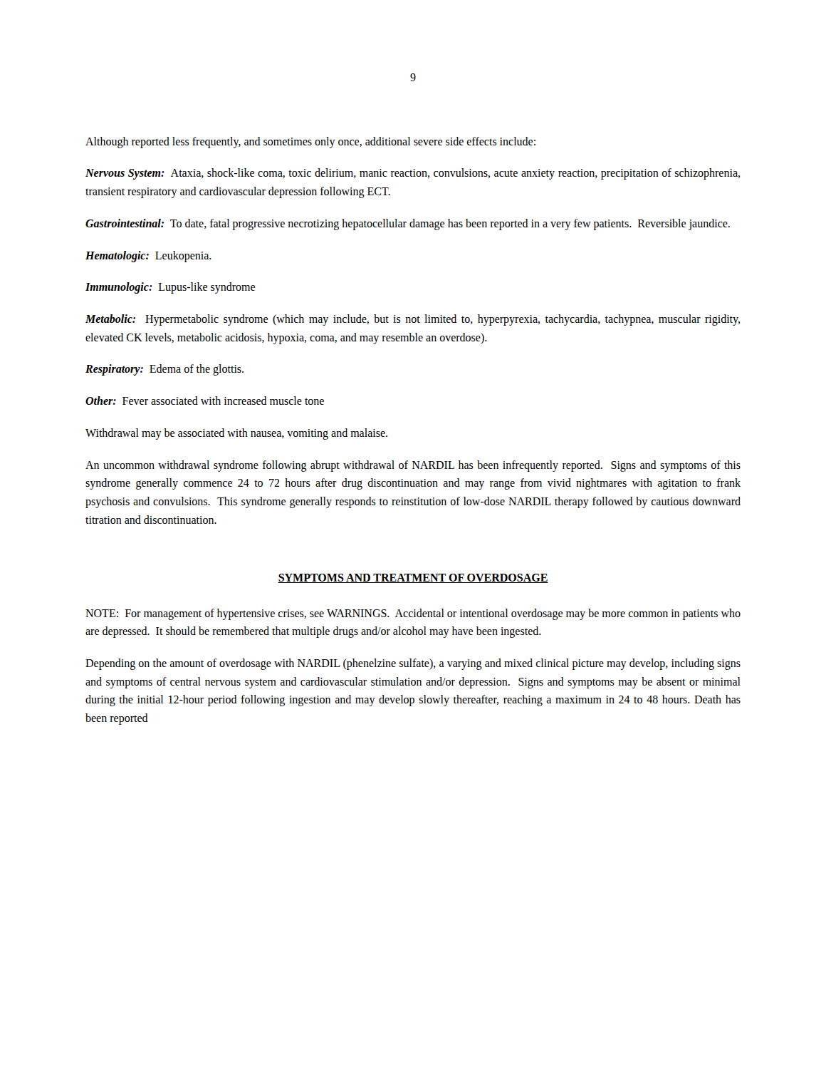9
Although reported less frequently, and sometimes only once, additional severe side effects include:
Nervous System: Ataxia, shock-like coma, toxic delirium, manic reaction, convulsions, acute anxiety reaction, precipitation of schizophrenia, transient respiratory and cardiovascular depression following ECT.
Gastrointestinal: To date, fatal progressive necrotizing hepatocellular damage has been reported in a very few patients. Reversible jaundice.
Hematologic: Leukopenia.
Immunologic: Lupus-like syndrome
Metabolic: Hypermetabolic syndrome (which may include, but is not limited to, hyperpyrexia, tachycardia, tachypnea, muscular rigidity, elevated CK levels, metabolic acidosis, hypoxia, coma, and may resemble an overdose).
Respiratory: Edema of the glottis.
Other: Fever associated with increased muscle tone
Withdrawal may be associated with nausea, vomiting and malaise.
An uncommon withdrawal syndrome following abrupt withdrawal of NARDIL has been infrequently reported. Signs and symptoms of this syndrome generally commence 24 to 72 hours after drug discontinuation and may range from vivid nightmares with agitation to frank psychosis and convulsions. This syndrome generally responds to reinstitution of low-dose NARDIL therapy followed by cautious downward titration and discontinuation.
SYMPTOMS AND TREATMENT OF OVERDOSAGE
NOTE: For management of hypertensive crises, see WARNINGS. Accidental or intentional overdosage may be more common in patients who are depressed. It should be remembered that multiple drugs and/or alcohol may have been ingested.
Depending on the amount of overdosage with NARDIL (phenelzine sulfate), a varying and mixed clinical picture may develop, including signs and symptoms of central nervous system and cardiovascular stimulation and/or depression. Signs and symptoms may be absent or minimal during the initial 12-hour period following ingestion and may develop slowly thereafter, reaching a maximum in 24 to 48 hours. Death has been reported